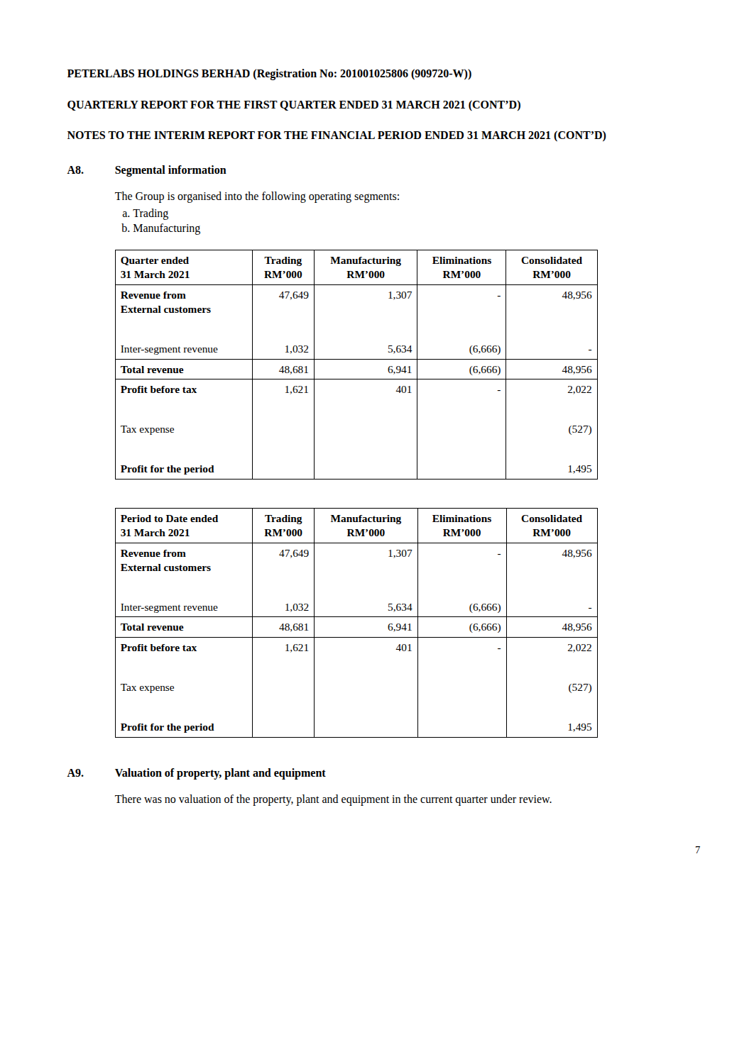PETERLABS HOLDINGS BERHAD (Registration No: 201001025806 (909720-W))
QUARTERLY REPORT FOR THE FIRST QUARTER ENDED 31 MARCH 2021 (CONT’D)
NOTES TO THE INTERIM REPORT FOR THE FINANCIAL PERIOD ENDED 31 MARCH 2021 (CONT’D)
A8. Segmental information
The Group is organised into the following operating segments:
Trading
Manufacturing
| Quarter ended 31 March 2021 | Trading RM’000 | Manufacturing RM’000 | Eliminations RM’000 | Consolidated RM’000 |
| --- | --- | --- | --- | --- |
| Revenue from External customers | 47,649 | 1,307 | - | 48,956 |
| Inter-segment revenue | 1,032 | 5,634 | (6,666) | - |
| Total revenue | 48,681 | 6,941 | (6,666) | 48,956 |
| Profit before tax | 1,621 | 401 | - | 2,022 |
| Tax expense | | | | (527) |
| Profit for the period | | | | 1,495 |
| Period to Date ended 31 March 2021 | Trading RM’000 | Manufacturing RM’000 | Eliminations RM’000 | Consolidated RM’000 |
| --- | --- | --- | --- | --- |
| Revenue from External customers | 47,649 | 1,307 | - | 48,956 |
| Inter-segment revenue | 1,032 | 5,634 | (6,666) | - |
| Total revenue | 48,681 | 6,941 | (6,666) | 48,956 |
| Profit before tax | 1,621 | 401 | - | 2,022 |
| Tax expense | | | | (527) |
| Profit for the period | | | | 1,495 |
A9. Valuation of property, plant and equipment
There was no valuation of the property, plant and equipment in the current quarter under review.
7